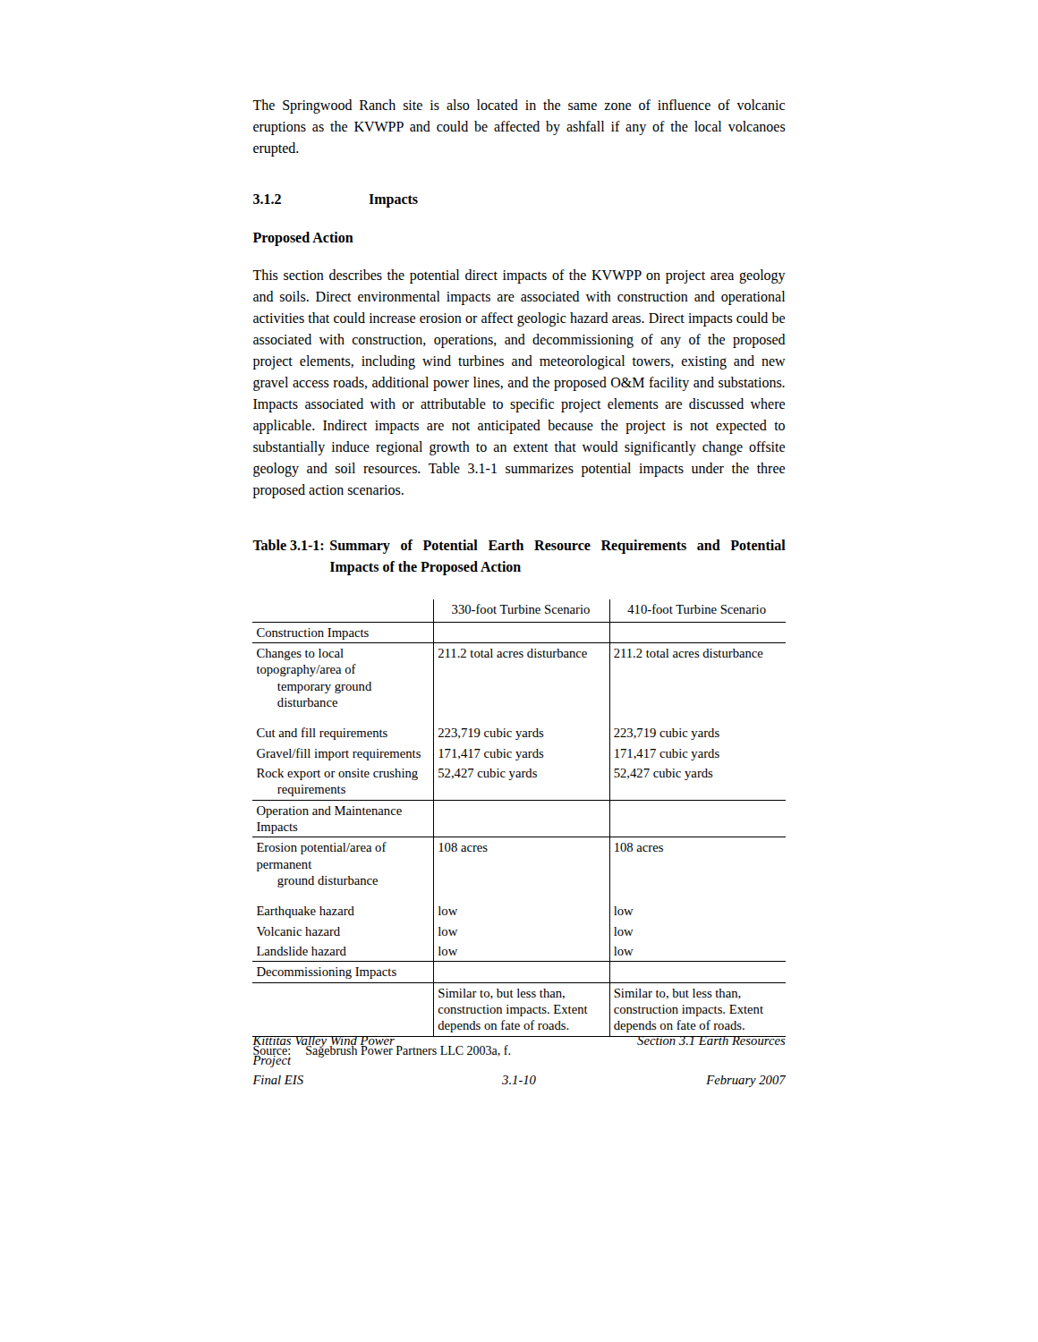The Springwood Ranch site is also located in the same zone of influence of volcanic eruptions as the KVWPP and could be affected by ashfall if any of the local volcanoes erupted.
3.1.2 Impacts
Proposed Action
This section describes the potential direct impacts of the KVWPP on project area geology and soils. Direct environmental impacts are associated with construction and operational activities that could increase erosion or affect geologic hazard areas. Direct impacts could be associated with construction, operations, and decommissioning of any of the proposed project elements, including wind turbines and meteorological towers, existing and new gravel access roads, additional power lines, and the proposed O&M facility and substations. Impacts associated with or attributable to specific project elements are discussed where applicable. Indirect impacts are not anticipated because the project is not expected to substantially induce regional growth to an extent that would significantly change offsite geology and soil resources. Table 3.1-1 summarizes potential impacts under the three proposed action scenarios.
Table 3.1-1: Summary of Potential Earth Resource Requirements and Potential Impacts of the Proposed Action
| | 330-foot Turbine Scenario | 410-foot Turbine Scenario |
| --- | --- | --- |
| Construction Impacts | | |
| Changes to local topography/area of temporary ground disturbance | 211.2 total acres disturbance | 211.2 total acres disturbance |
| Cut and fill requirements | 223,719 cubic yards | 223,719 cubic yards |
| Gravel/fill import requirements | 171,417 cubic yards | 171,417 cubic yards |
| Rock export or onsite crushing requirements | 52,427 cubic yards | 52,427 cubic yards |
| Operation and Maintenance Impacts | | |
| Erosion potential/area of permanent ground disturbance | 108 acres | 108 acres |
| Earthquake hazard | low | low |
| Volcanic hazard | low | low |
| Landslide hazard | low | low |
| Decommissioning Impacts | | |
| | Similar to, but less than, construction impacts. Extent depends on fate of roads. | Similar to, but less than, construction impacts. Extent depends on fate of roads. |
Source: Sagebrush Power Partners LLC 2003a, f.
Kittitas Valley Wind Power Project
Section 3.1 Earth Resources
Final EIS
3.1-10
February 2007